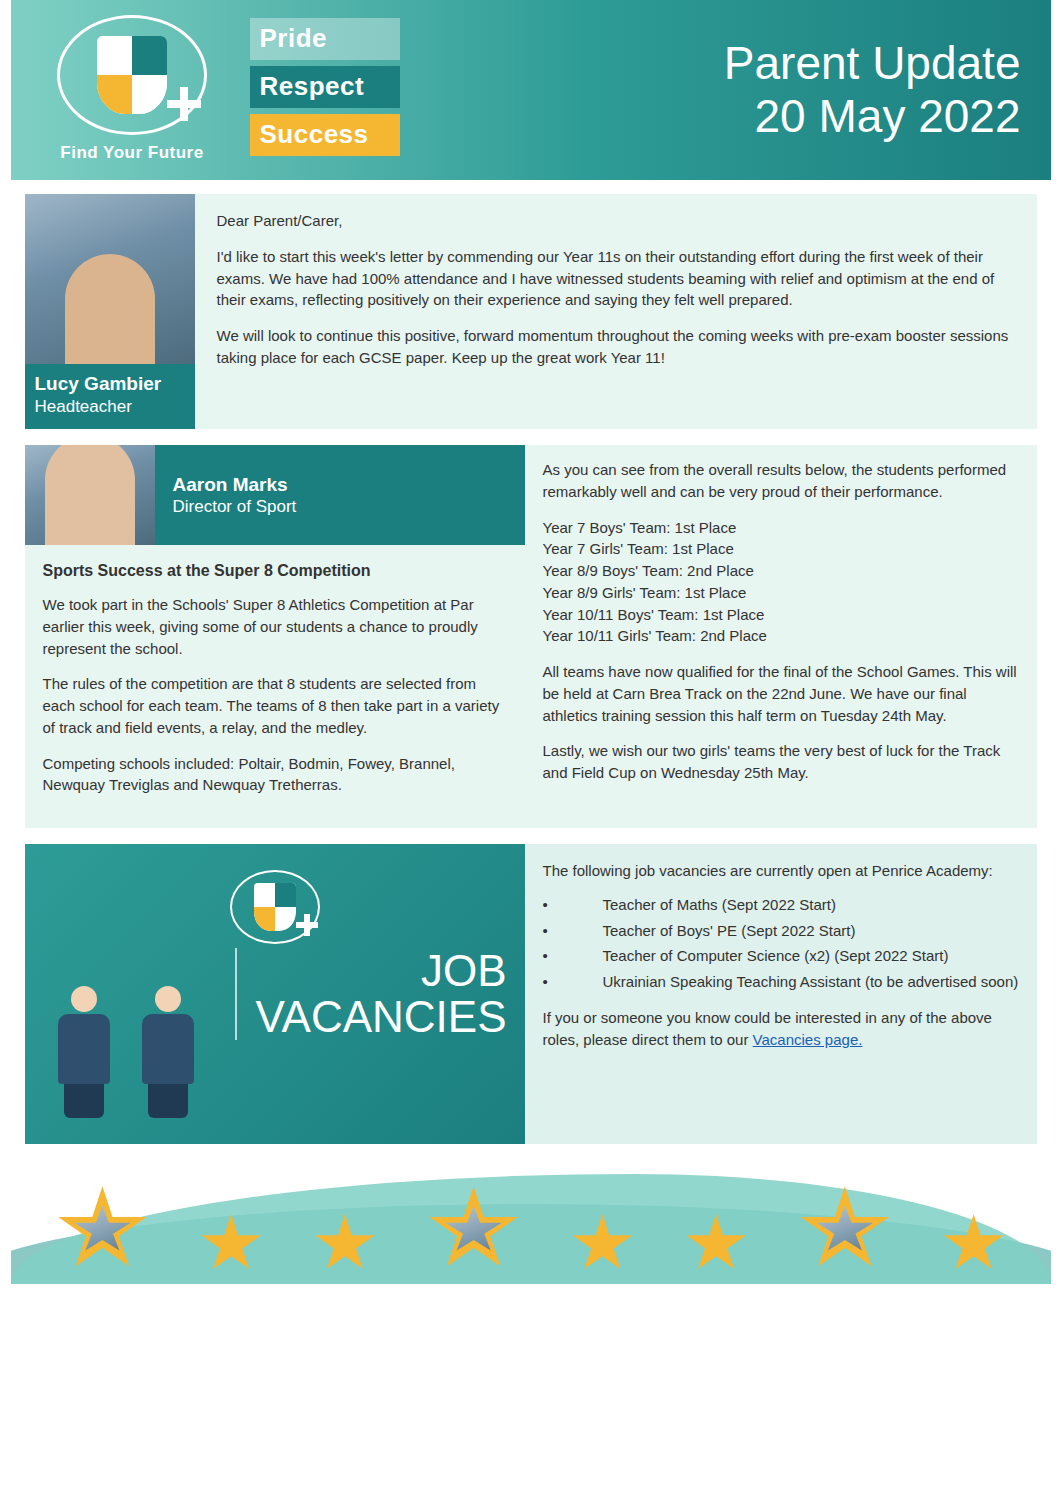Find Your Future
Pride
Respect
Success
Parent Update
20 May 2022
Lucy Gambier Headteacher
Dear Parent/Carer,
I'd like to start this week's letter by commending our Year 11s on their outstanding effort during the first week of their exams. We have had 100% attendance and I have witnessed students beaming with relief and optimism at the end of their exams, reflecting positively on their experience and saying they felt well prepared.
We will look to continue this positive, forward momentum throughout the coming weeks with pre-exam booster sessions taking place for each GCSE paper. Keep up the great work Year 11!
Aaron Marks Director of Sport
Sports Success at the Super 8 Competition
We took part in the Schools' Super 8 Athletics Competition at Par earlier this week, giving some of our students a chance to proudly represent the school.
The rules of the competition are that 8 students are selected from each school for each team. The teams of 8 then take part in a variety of track and field events, a relay, and the medley.
Competing schools included: Poltair, Bodmin, Fowey, Brannel, Newquay Treviglas and Newquay Tretherras.
As you can see from the overall results below, the students performed remarkably well and can be very proud of their performance.
Year 7 Boys' Team: 1st Place
Year 7 Girls' Team: 1st Place
Year 8/9 Boys' Team: 2nd Place
Year 8/9 Girls' Team: 1st Place
Year 10/11 Boys' Team: 1st Place
Year 10/11 Girls' Team: 2nd Place
All teams have now qualified for the final of the School Games. This will be held at Carn Brea Track on the 22nd June. We have our final athletics training session this half term on Tuesday 24th May.
Lastly, we wish our two girls' teams the very best of luck for the Track and Field Cup on Wednesday 25th May.
JOB
VACANCIES
The following job vacancies are currently open at Penrice Academy:
Teacher of Maths (Sept 2022 Start)
Teacher of Boys' PE (Sept 2022 Start)
Teacher of Computer Science (x2) (Sept 2022 Start)
Ukrainian Speaking Teaching Assistant (to be advertised soon)
If you or someone you know could be interested in any of the above roles, please direct them to our Vacancies page.